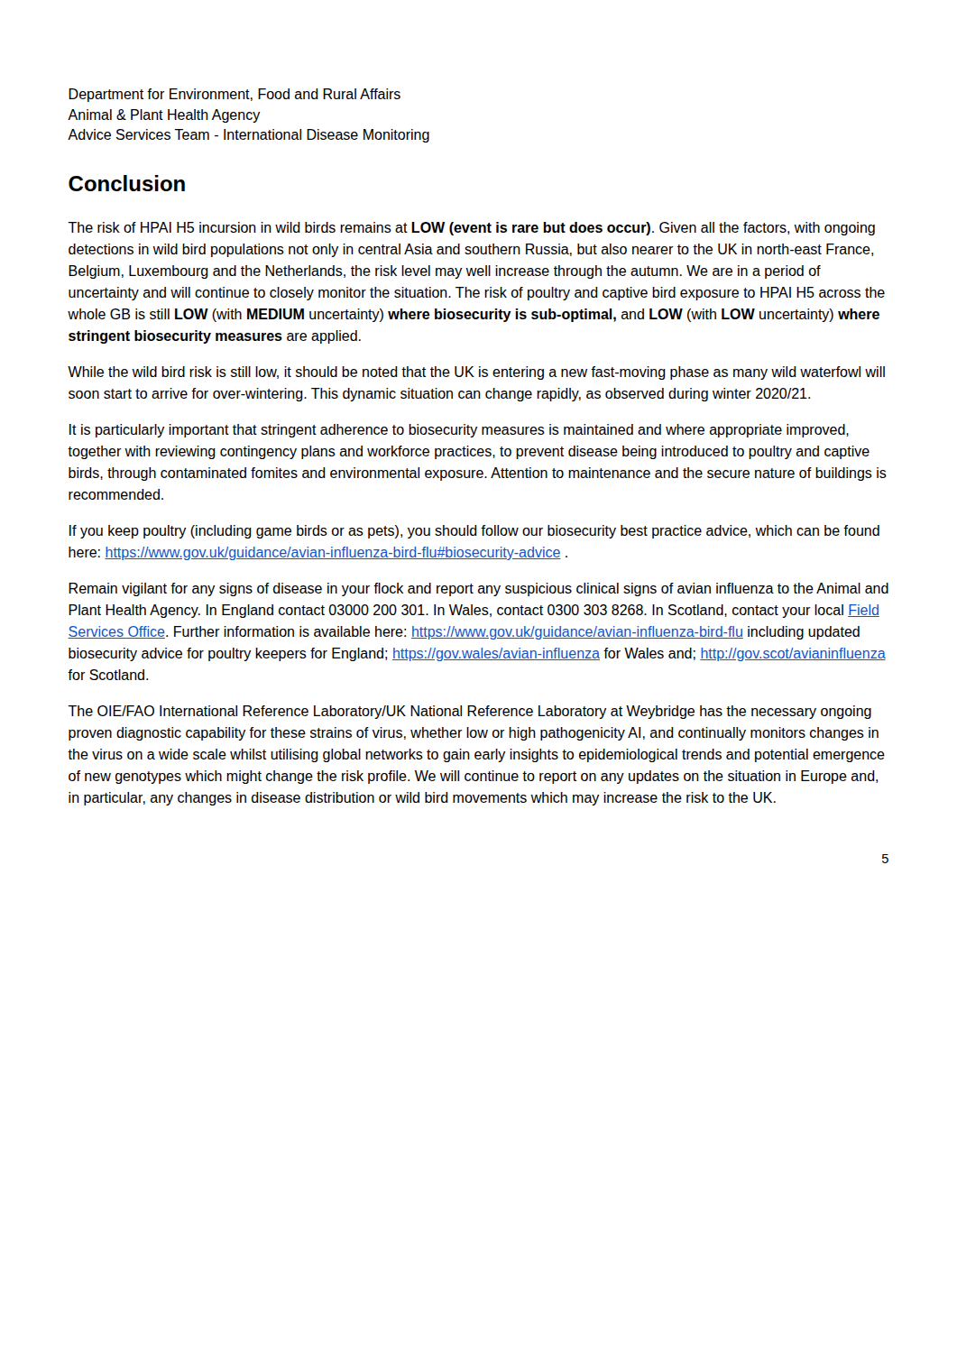Department for Environment, Food and Rural Affairs
Animal & Plant Health Agency
Advice Services Team - International Disease Monitoring
Conclusion
The risk of HPAI H5 incursion in wild birds remains at LOW (event is rare but does occur). Given all the factors, with ongoing detections in wild bird populations not only in central Asia and southern Russia, but also nearer to the UK in north-east France, Belgium, Luxembourg and the Netherlands, the risk level may well increase through the autumn. We are in a period of uncertainty and will continue to closely monitor the situation. The risk of poultry and captive bird exposure to HPAI H5 across the whole GB is still LOW (with MEDIUM uncertainty) where biosecurity is sub-optimal, and LOW (with LOW uncertainty) where stringent biosecurity measures are applied.
While the wild bird risk is still low, it should be noted that the UK is entering a new fast-moving phase as many wild waterfowl will soon start to arrive for over-wintering. This dynamic situation can change rapidly, as observed during winter 2020/21.
It is particularly important that stringent adherence to biosecurity measures is maintained and where appropriate improved, together with reviewing contingency plans and workforce practices, to prevent disease being introduced to poultry and captive birds, through contaminated fomites and environmental exposure. Attention to maintenance and the secure nature of buildings is recommended.
If you keep poultry (including game birds or as pets), you should follow our biosecurity best practice advice, which can be found here: https://www.gov.uk/guidance/avian-influenza-bird-flu#biosecurity-advice .
Remain vigilant for any signs of disease in your flock and report any suspicious clinical signs of avian influenza to the Animal and Plant Health Agency. In England contact 03000 200 301. In Wales, contact 0300 303 8268. In Scotland, contact your local Field Services Office. Further information is available here: https://www.gov.uk/guidance/avian-influenza-bird-flu including updated biosecurity advice for poultry keepers for England; https://gov.wales/avian-influenza for Wales and; http://gov.scot/avianinfluenza for Scotland.
The OIE/FAO International Reference Laboratory/UK National Reference Laboratory at Weybridge has the necessary ongoing proven diagnostic capability for these strains of virus, whether low or high pathogenicity AI, and continually monitors changes in the virus on a wide scale whilst utilising global networks to gain early insights to epidemiological trends and potential emergence of new genotypes which might change the risk profile. We will continue to report on any updates on the situation in Europe and, in particular, any changes in disease distribution or wild bird movements which may increase the risk to the UK.
5